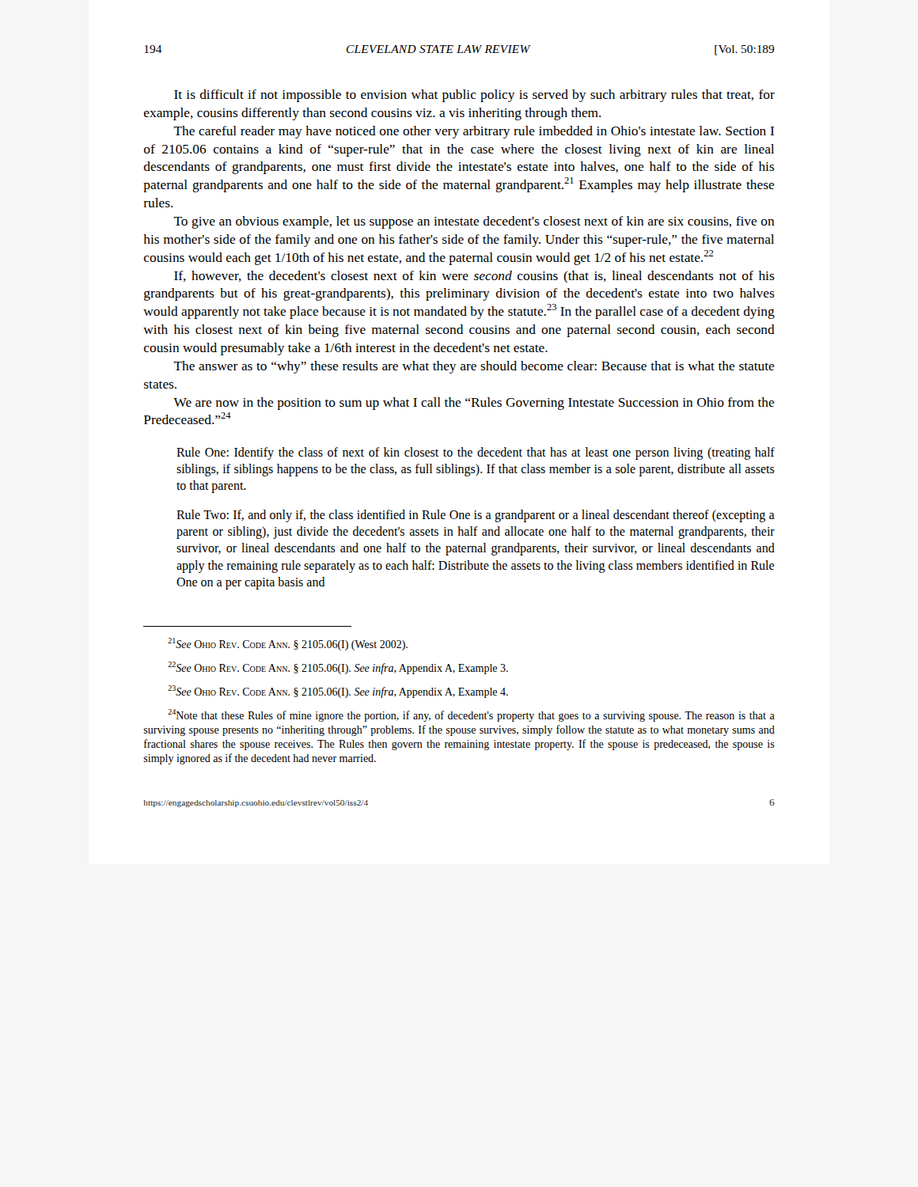194 Cleveland State Law Review [Vol. 50:189
It is difficult if not impossible to envision what public policy is served by such arbitrary rules that treat, for example, cousins differently than second cousins viz. a vis inheriting through them.
The careful reader may have noticed one other very arbitrary rule imbedded in Ohio's intestate law. Section I of 2105.06 contains a kind of “super-rule” that in the case where the closest living next of kin are lineal descendants of grandparents, one must first divide the intestate's estate into halves, one half to the side of his paternal grandparents and one half to the side of the maternal grandparent.21 Examples may help illustrate these rules.
To give an obvious example, let us suppose an intestate decedent's closest next of kin are six cousins, five on his mother's side of the family and one on his father's side of the family. Under this “super-rule,” the five maternal cousins would each get 1/10th of his net estate, and the paternal cousin would get 1/2 of his net estate.22
If, however, the decedent's closest next of kin were second cousins (that is, lineal descendants not of his grandparents but of his great-grandparents), this preliminary division of the decedent's estate into two halves would apparently not take place because it is not mandated by the statute.23 In the parallel case of a decedent dying with his closest next of kin being five maternal second cousins and one paternal second cousin, each second cousin would presumably take a 1/6th interest in the decedent's net estate.
The answer as to “why” these results are what they are should become clear: Because that is what the statute states.
We are now in the position to sum up what I call the “Rules Governing Intestate Succession in Ohio from the Predeceased.”24
Rule One: Identify the class of next of kin closest to the decedent that has at least one person living (treating half siblings, if siblings happens to be the class, as full siblings). If that class member is a sole parent, distribute all assets to that parent.
Rule Two: If, and only if, the class identified in Rule One is a grandparent or a lineal descendant thereof (excepting a parent or sibling), just divide the decedent's assets in half and allocate one half to the maternal grandparents, their survivor, or lineal descendants and one half to the paternal grandparents, their survivor, or lineal descendants and apply the remaining rule separately as to each half: Distribute the assets to the living class members identified in Rule One on a per capita basis and
21See Ohio Rev. Code Ann. § 2105.06(I) (West 2002).
22See Ohio Rev. Code Ann. § 2105.06(I). See infra, Appendix A, Example 3.
23See Ohio Rev. Code Ann. § 2105.06(I). See infra, Appendix A, Example 4.
24Note that these Rules of mine ignore the portion, if any, of decedent's property that goes to a surviving spouse. The reason is that a surviving spouse presents no “inheriting through” problems. If the spouse survives, simply follow the statute as to what monetary sums and fractional shares the spouse receives. The Rules then govern the remaining intestate property. If the spouse is predeceased, the spouse is simply ignored as if the decedent had never married.
https://engagedscholarship.csuohio.edu/clevstlrev/vol50/iss2/4 6